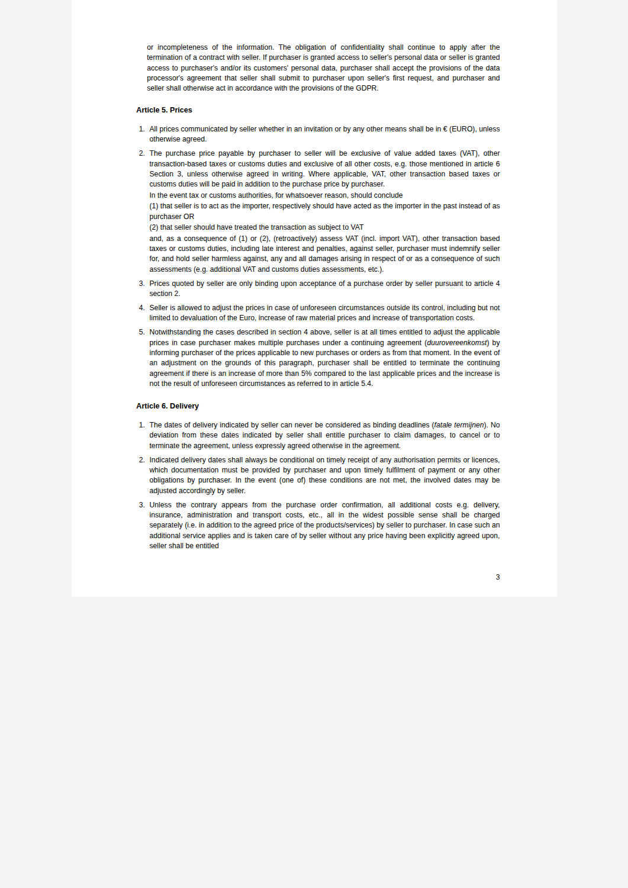or incompleteness of the information. The obligation of confidentiality shall continue to apply after the termination of a contract with seller. If purchaser is granted access to seller's personal data or seller is granted access to purchaser's and/or its customers' personal data, purchaser shall accept the provisions of the data processor's agreement that seller shall submit to purchaser upon seller's first request, and purchaser and seller shall otherwise act in accordance with the provisions of the GDPR.
Article 5. Prices
All prices communicated by seller whether in an invitation or by any other means shall be in € (EURO), unless otherwise agreed.
The purchase price payable by purchaser to seller will be exclusive of value added taxes (VAT), other transaction-based taxes or customs duties and exclusive of all other costs, e.g. those mentioned in article 6 Section 3, unless otherwise agreed in writing. Where applicable, VAT, other transaction based taxes or customs duties will be paid in addition to the purchase price by purchaser. In the event tax or customs authorities, for whatsoever reason, should conclude (1) that seller is to act as the importer, respectively should have acted as the importer in the past instead of as purchaser OR (2) that seller should have treated the transaction as subject to VAT and, as a consequence of (1) or (2), (retroactively) assess VAT (incl. import VAT), other transaction based taxes or customs duties, including late interest and penalties, against seller, purchaser must indemnify seller for, and hold seller harmless against, any and all damages arising in respect of or as a consequence of such assessments (e.g. additional VAT and customs duties assessments, etc.).
Prices quoted by seller are only binding upon acceptance of a purchase order by seller pursuant to article 4 section 2.
Seller is allowed to adjust the prices in case of unforeseen circumstances outside its control, including but not limited to devaluation of the Euro, increase of raw material prices and increase of transportation costs.
Notwithstanding the cases described in section 4 above, seller is at all times entitled to adjust the applicable prices in case purchaser makes multiple purchases under a continuing agreement (duurovereenkomst) by informing purchaser of the prices applicable to new purchases or orders as from that moment. In the event of an adjustment on the grounds of this paragraph, purchaser shall be entitled to terminate the continuing agreement if there is an increase of more than 5% compared to the last applicable prices and the increase is not the result of unforeseen circumstances as referred to in article 5.4.
Article 6. Delivery
The dates of delivery indicated by seller can never be considered as binding deadlines (fatale termijnen). No deviation from these dates indicated by seller shall entitle purchaser to claim damages, to cancel or to terminate the agreement, unless expressly agreed otherwise in the agreement.
Indicated delivery dates shall always be conditional on timely receipt of any authorisation permits or licences, which documentation must be provided by purchaser and upon timely fulfilment of payment or any other obligations by purchaser. In the event (one of) these conditions are not met, the involved dates may be adjusted accordingly by seller.
Unless the contrary appears from the purchase order confirmation, all additional costs e.g. delivery, insurance, administration and transport costs, etc., all in the widest possible sense shall be charged separately (i.e. in addition to the agreed price of the products/services) by seller to purchaser. In case such an additional service applies and is taken care of by seller without any price having been explicitly agreed upon, seller shall be entitled
3